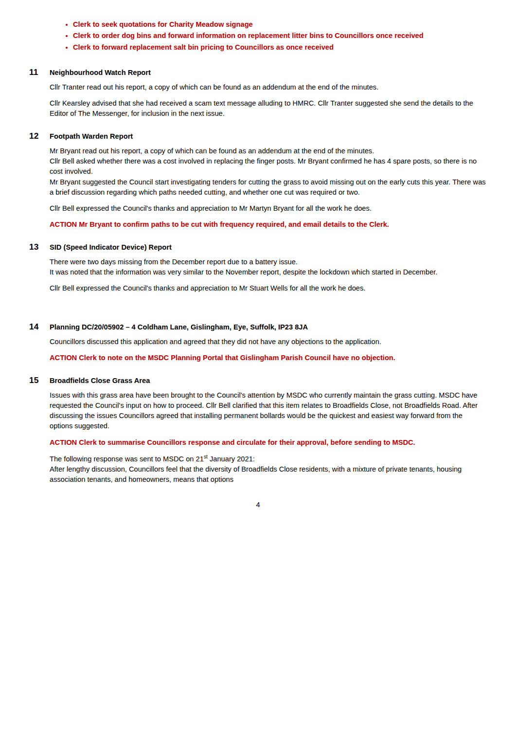Clerk to seek quotations for Charity Meadow signage
Clerk to order dog bins and forward information on replacement litter bins to Councillors once received
Clerk to forward replacement salt bin pricing to Councillors as once received
11 Neighbourhood Watch Report
Cllr Tranter read out his report, a copy of which can be found as an addendum at the end of the minutes.
Cllr Kearsley advised that she had received a scam text message alluding to HMRC. Cllr Tranter suggested she send the details to the Editor of The Messenger, for inclusion in the next issue.
12 Footpath Warden Report
Mr Bryant read out his report, a copy of which can be found as an addendum at the end of the minutes.
Cllr Bell asked whether there was a cost involved in replacing the finger posts. Mr Bryant confirmed he has 4 spare posts, so there is no cost involved.
Mr Bryant suggested the Council start investigating tenders for cutting the grass to avoid missing out on the early cuts this year. There was a brief discussion regarding which paths needed cutting, and whether one cut was required or two.
Cllr Bell expressed the Council's thanks and appreciation to Mr Martyn Bryant for all the work he does.
ACTION Mr Bryant to confirm paths to be cut with frequency required, and email details to the Clerk.
13 SID (Speed Indicator Device) Report
There were two days missing from the December report due to a battery issue.
It was noted that the information was very similar to the November report, despite the lockdown which started in December.
Cllr Bell expressed the Council's thanks and appreciation to Mr Stuart Wells for all the work he does.
14 Planning DC/20/05902 – 4 Coldham Lane, Gislingham, Eye, Suffolk, IP23 8JA
Councillors discussed this application and agreed that they did not have any objections to the application.
ACTION Clerk to note on the MSDC Planning Portal that Gislingham Parish Council have no objection.
15 Broadfields Close Grass Area
Issues with this grass area have been brought to the Council's attention by MSDC who currently maintain the grass cutting. MSDC have requested the Council's input on how to proceed. Cllr Bell clarified that this item relates to Broadfields Close, not Broadfields Road. After discussing the issues Councillors agreed that installing permanent bollards would be the quickest and easiest way forward from the options suggested.
ACTION Clerk to summarise Councillors response and circulate for their approval, before sending to MSDC.
The following response was sent to MSDC on 21st January 2021:
After lengthy discussion, Councillors feel that the diversity of Broadfields Close residents, with a mixture of private tenants, housing association tenants, and homeowners, means that options
4